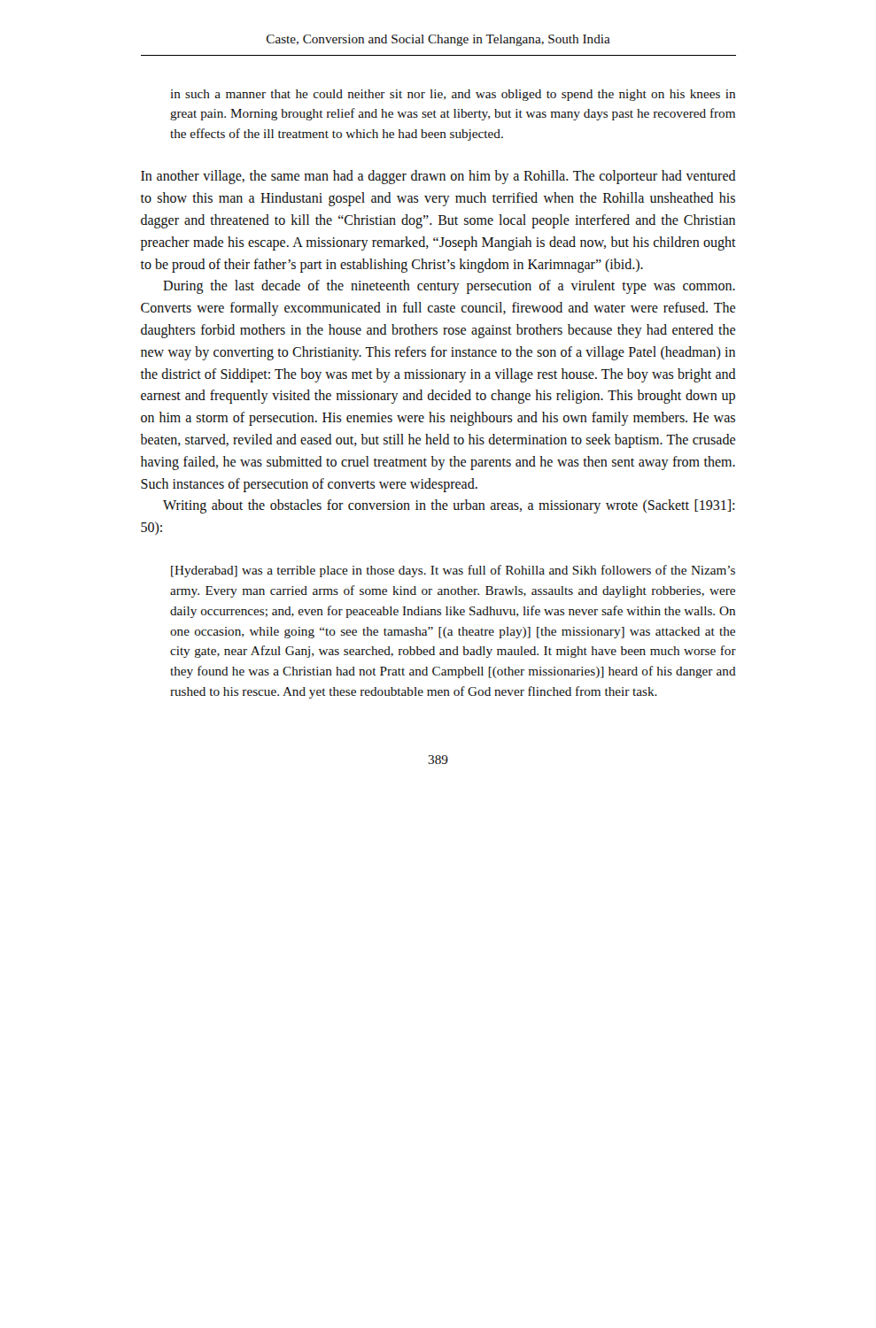Caste, Conversion and Social Change in Telangana, South India
in such a manner that he could neither sit nor lie, and was obliged to spend the night on his knees in great pain. Morning brought relief and he was set at liberty, but it was many days past he recovered from the effects of the ill treatment to which he had been subjected.
In another village, the same man had a dagger drawn on him by a Rohilla. The colporteur had ventured to show this man a Hindustani gospel and was very much terrified when the Rohilla unsheathed his dagger and threatened to kill the “Christian dog”. But some local people interfered and the Christian preacher made his escape. A missionary remarked, “Joseph Mangiah is dead now, but his children ought to be proud of their father’s part in establishing Christ’s kingdom in Karimnagar” (ibid.).
During the last decade of the nineteenth century persecution of a virulent type was common. Converts were formally excommunicated in full caste council, firewood and water were refused. The daughters forbid mothers in the house and brothers rose against brothers because they had entered the new way by converting to Christianity. This refers for instance to the son of a village Patel (headman) in the district of Siddipet: The boy was met by a missionary in a village rest house. The boy was bright and earnest and frequently visited the missionary and decided to change his religion. This brought down up on him a storm of persecution. His enemies were his neighbours and his own family members. He was beaten, starved, reviled and eased out, but still he held to his determination to seek baptism. The crusade having failed, he was submitted to cruel treatment by the parents and he was then sent away from them. Such instances of persecution of converts were widespread.
Writing about the obstacles for conversion in the urban areas, a missionary wrote (Sackett [1931]: 50):
[Hyderabad] was a terrible place in those days. It was full of Rohilla and Sikh followers of the Nizam’s army. Every man carried arms of some kind or another. Brawls, assaults and daylight robberies, were daily occurrences; and, even for peaceable Indians like Sadhuvu, life was never safe within the walls. On one occasion, while going “to see the tamasha” [(a theatre play)] [the missionary] was attacked at the city gate, near Afzul Ganj, was searched, robbed and badly mauled. It might have been much worse for they found he was a Christian had not Pratt and Campbell [(other missionaries)] heard of his danger and rushed to his rescue. And yet these redoubtable men of God never flinched from their task.
389